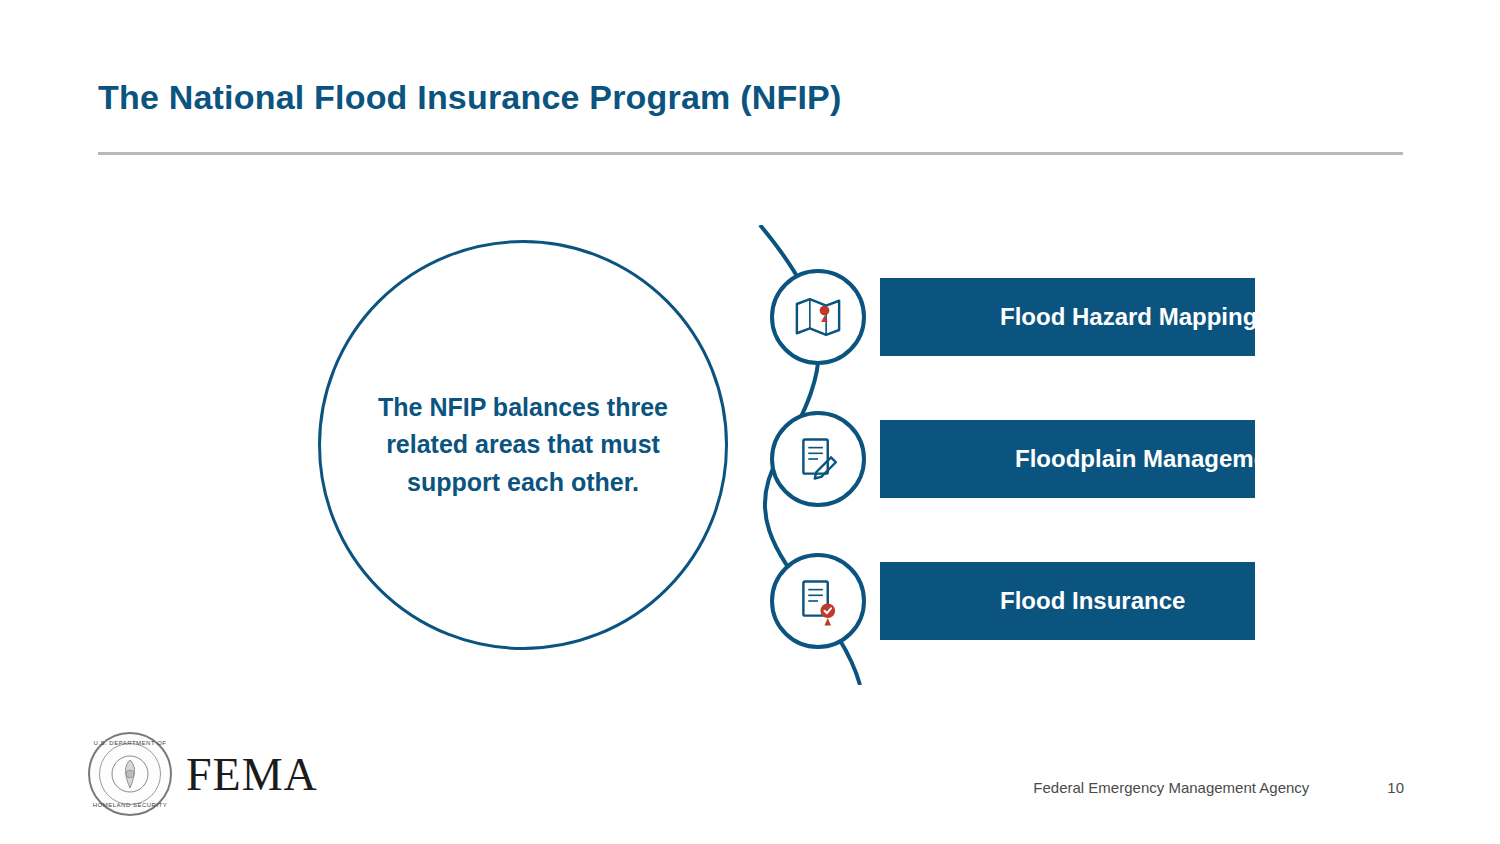The National Flood Insurance Program (NFIP)
The NFIP balances three related areas that must support each other.
Flood Hazard Mapping
Floodplain Management
Flood Insurance
U.S. DEPARTMENT OF
HOMELAND SECURITY
FEMA
Federal Emergency Management Agency 10